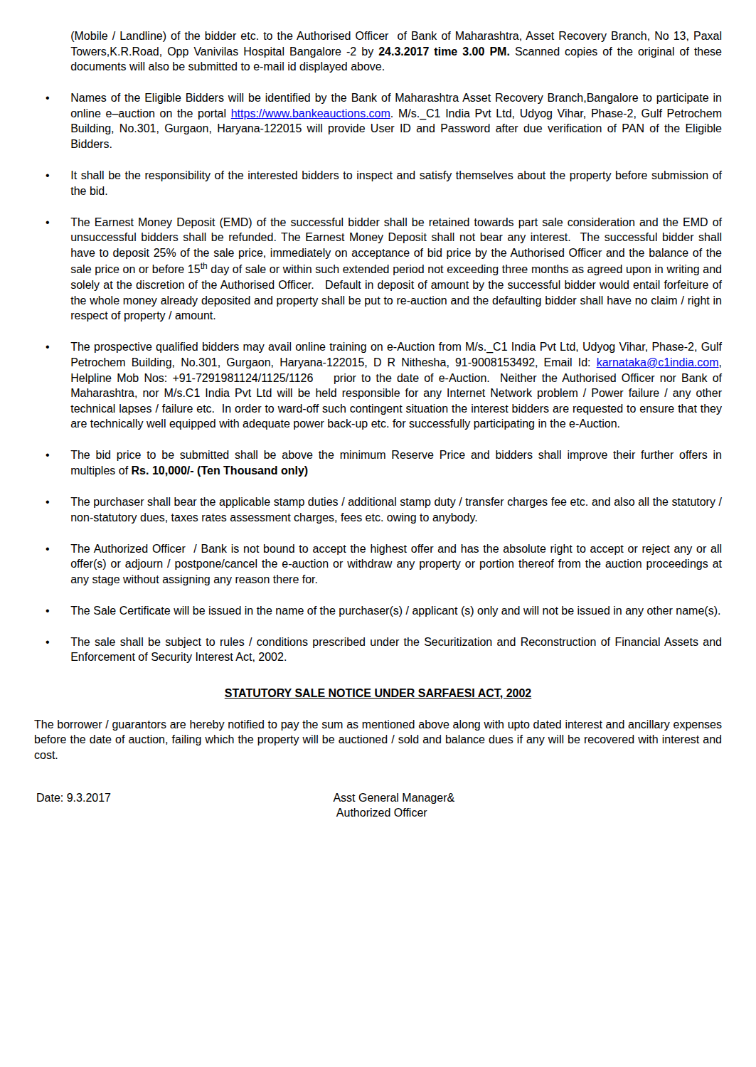(Mobile / Landline) of the bidder etc. to the Authorised Officer of Bank of Maharashtra, Asset Recovery Branch, No 13, Paxal Towers,K.R.Road, Opp Vanivilas Hospital Bangalore -2 by 24.3.2017 time 3.00 PM. Scanned copies of the original of these documents will also be submitted to e-mail id displayed above.
Names of the Eligible Bidders will be identified by the Bank of Maharashtra Asset Recovery Branch,Bangalore to participate in online e–auction on the portal https://www.bankeauctions.com. M/s._C1 India Pvt Ltd, Udyog Vihar, Phase-2, Gulf Petrochem Building, No.301, Gurgaon, Haryana-122015 will provide User ID and Password after due verification of PAN of the Eligible Bidders.
It shall be the responsibility of the interested bidders to inspect and satisfy themselves about the property before submission of the bid.
The Earnest Money Deposit (EMD) of the successful bidder shall be retained towards part sale consideration and the EMD of unsuccessful bidders shall be refunded. The Earnest Money Deposit shall not bear any interest. The successful bidder shall have to deposit 25% of the sale price, immediately on acceptance of bid price by the Authorised Officer and the balance of the sale price on or before 15th day of sale or within such extended period not exceeding three months as agreed upon in writing and solely at the discretion of the Authorised Officer. Default in deposit of amount by the successful bidder would entail forfeiture of the whole money already deposited and property shall be put to re-auction and the defaulting bidder shall have no claim / right in respect of property / amount.
The prospective qualified bidders may avail online training on e-Auction from M/s._C1 India Pvt Ltd, Udyog Vihar, Phase-2, Gulf Petrochem Building, No.301, Gurgaon, Haryana-122015, D R Nithesha, 91-9008153492, Email Id: karnataka@c1india.com, Helpline Mob Nos: +91-7291981124/1125/1126 prior to the date of e-Auction. Neither the Authorised Officer nor Bank of Maharashtra, nor M/s.C1 India Pvt Ltd will be held responsible for any Internet Network problem / Power failure / any other technical lapses / failure etc. In order to ward-off such contingent situation the interest bidders are requested to ensure that they are technically well equipped with adequate power back-up etc. for successfully participating in the e-Auction.
The bid price to be submitted shall be above the minimum Reserve Price and bidders shall improve their further offers in multiples of Rs. 10,000/- (Ten Thousand only)
The purchaser shall bear the applicable stamp duties / additional stamp duty / transfer charges fee etc. and also all the statutory / non-statutory dues, taxes rates assessment charges, fees etc. owing to anybody.
The Authorized Officer / Bank is not bound to accept the highest offer and has the absolute right to accept or reject any or all offer(s) or adjourn / postpone/cancel the e-auction or withdraw any property or portion thereof from the auction proceedings at any stage without assigning any reason there for.
The Sale Certificate will be issued in the name of the purchaser(s) / applicant (s) only and will not be issued in any other name(s).
The sale shall be subject to rules / conditions prescribed under the Securitization and Reconstruction of Financial Assets and Enforcement of Security Interest Act, 2002.
STATUTORY SALE NOTICE UNDER SARFAESI ACT, 2002
The borrower / guarantors are hereby notified to pay the sum as mentioned above along with upto dated interest and ancillary expenses before the date of auction, failing which the property will be auctioned / sold and balance dues if any will be recovered with interest and cost.
| Date: 9.3.2017 | Asst General Manager& Authorized Officer |